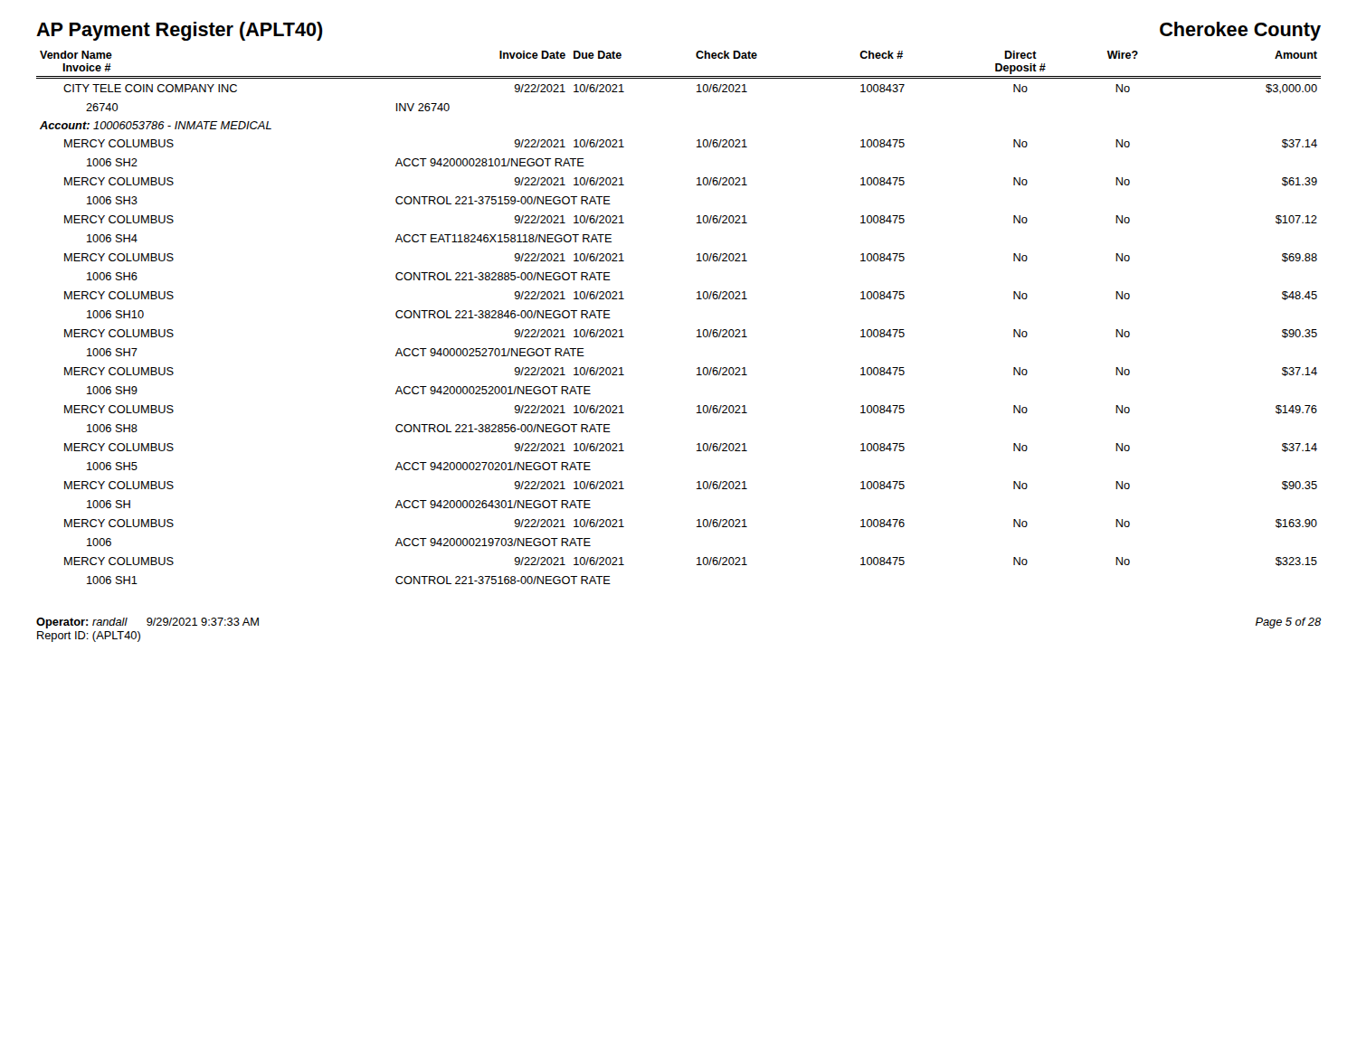AP Payment Register (APLT40)
Cherokee County
| Vendor Name Invoice # | Invoice Date | Due Date | Check Date | Check # | Direct Deposit # | Wire? | Amount |
| --- | --- | --- | --- | --- | --- | --- | --- |
| CITY TELE COIN COMPANY INC | 9/22/2021 | 10/6/2021 | 10/6/2021 | 1008437 | No | No | $3,000.00 |
| 26740 | INV 26740 |
| Account: 10006053786 - INMATE MEDICAL |
| MERCY COLUMBUS | 9/22/2021 | 10/6/2021 | 10/6/2021 | 1008475 | No | No | $37.14 |
| 1006 SH2 | ACCT 942000028101/NEGOT RATE |
| MERCY COLUMBUS | 9/22/2021 | 10/6/2021 | 10/6/2021 | 1008475 | No | No | $61.39 |
| 1006 SH3 | CONTROL 221-375159-00/NEGOT RATE |
| MERCY COLUMBUS | 9/22/2021 | 10/6/2021 | 10/6/2021 | 1008475 | No | No | $107.12 |
| 1006 SH4 | ACCT EAT118246X158118/NEGOT RATE |
| MERCY COLUMBUS | 9/22/2021 | 10/6/2021 | 10/6/2021 | 1008475 | No | No | $69.88 |
| 1006 SH6 | CONTROL 221-382885-00/NEGOT RATE |
| MERCY COLUMBUS | 9/22/2021 | 10/6/2021 | 10/6/2021 | 1008475 | No | No | $48.45 |
| 1006 SH10 | CONTROL 221-382846-00/NEGOT RATE |
| MERCY COLUMBUS | 9/22/2021 | 10/6/2021 | 10/6/2021 | 1008475 | No | No | $90.35 |
| 1006 SH7 | ACCT 940000252701/NEGOT RATE |
| MERCY COLUMBUS | 9/22/2021 | 10/6/2021 | 10/6/2021 | 1008475 | No | No | $37.14 |
| 1006 SH9 | ACCT 9420000252001/NEGOT RATE |
| MERCY COLUMBUS | 9/22/2021 | 10/6/2021 | 10/6/2021 | 1008475 | No | No | $149.76 |
| 1006 SH8 | CONTROL 221-382856-00/NEGOT RATE |
| MERCY COLUMBUS | 9/22/2021 | 10/6/2021 | 10/6/2021 | 1008475 | No | No | $37.14 |
| 1006 SH5 | ACCT 9420000270201/NEGOT RATE |
| MERCY COLUMBUS | 9/22/2021 | 10/6/2021 | 10/6/2021 | 1008475 | No | No | $90.35 |
| 1006 SH | ACCT 9420000264301/NEGOT RATE |
| MERCY COLUMBUS | 9/22/2021 | 10/6/2021 | 10/6/2021 | 1008476 | No | No | $163.90 |
| 1006 | ACCT 9420000219703/NEGOT RATE |
| MERCY COLUMBUS | 9/22/2021 | 10/6/2021 | 10/6/2021 | 1008475 | No | No | $323.15 |
| 1006 SH1 | CONTROL 221-375168-00/NEGOT RATE |
Operator: randall 9/29/2021 9:37:33 AM
Report ID: (APLT40)
Page 5 of 28